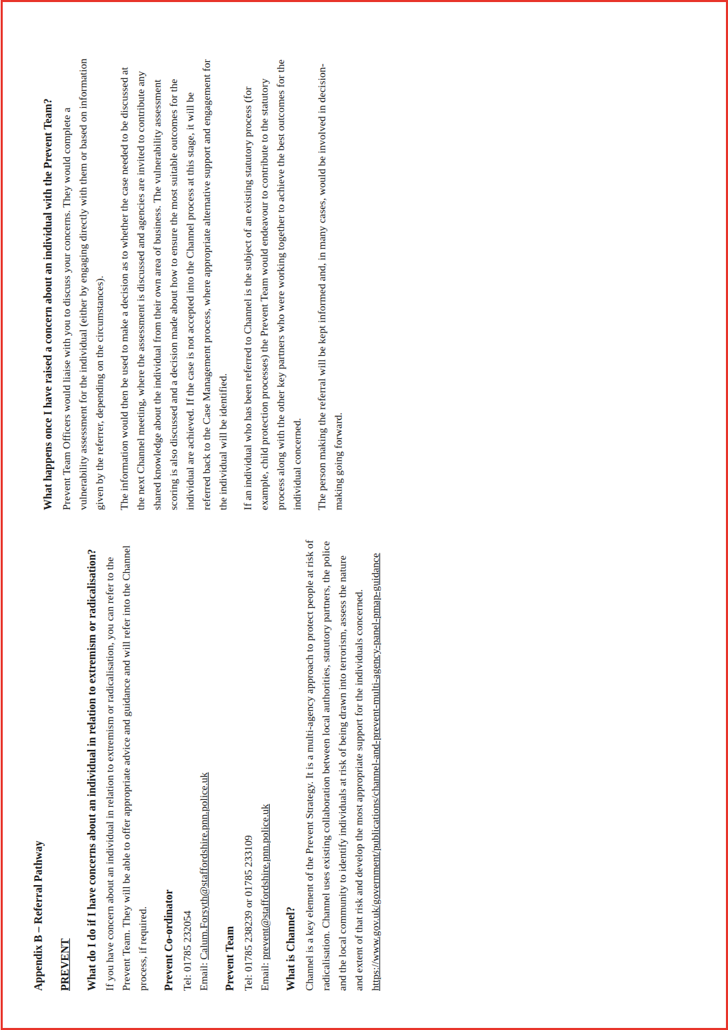Appendix B – Referral Pathway
PREVENT
What do I do if I have concerns about an individual in relation to extremism or radicalisation?
If you have concern about an individual in relation to extremism or radicalisation, you can refer to the Prevent Team. They will be able to offer appropriate advice and guidance and will refer into the Channel process, if required.
Prevent Co-ordinator
Tel: 01785 232054
Email: Calum.Forsyth@staffordshire.pnn.police.uk
Prevent Team
Tel: 01785 238239 or 01785 233109
Email: prevent@staffordshire.pnn.police.uk
What is Channel?
Channel is a key element of the Prevent Strategy. It is a multi-agency approach to protect people at risk of radicalisation. Channel uses existing collaboration between local authorities, statutory partners, the police and the local community to identify individuals at risk of being drawn into terrorism, assess the nature and extent of that risk and develop the most appropriate support for the individuals concerned. https://www.gov.uk/government/publications/channel-and-prevent-multi-agency-panel-pmap-guidance
What happens once I have raised a concern about an individual with the Prevent Team?
Prevent Team Officers would liaise with you to discuss your concerns. They would complete a vulnerability assessment for the individual (either by engaging directly with them or based on information given by the referrer, depending on the circumstances).
The information would then be used to make a decision as to whether the case needed to be discussed at the next Channel meeting, where the assessment is discussed and agencies are invited to contribute any shared knowledge about the individual from their own area of business. The vulnerability assessment scoring is also discussed and a decision made about how to ensure the most suitable outcomes for the individual are achieved. If the case is not accepted into the Channel process at this stage, it will be referred back to the Case Management process, where appropriate alternative support and engagement for the individual will be identified.
If an individual who has been referred to Channel is the subject of an existing statutory process (for example, child protection processes) the Prevent Team would endeavour to contribute to the statutory process along with the other key partners who were working together to achieve the best outcomes for the individual concerned.
The person making the referral will be kept informed and, in many cases, would be involved in decision-making going forward.